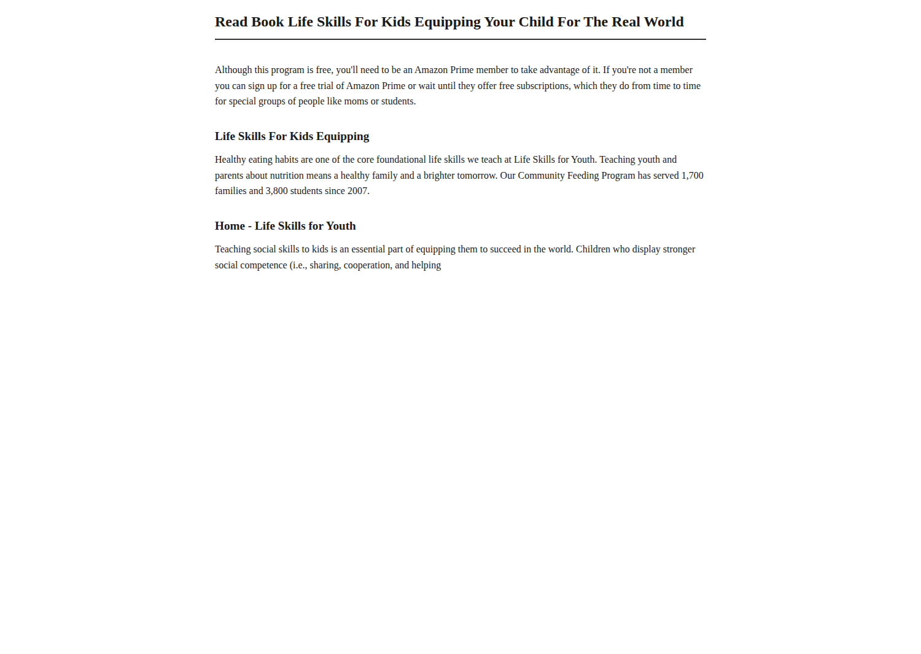Read Book Life Skills For Kids Equipping Your Child For The Real World
Although this program is free, you'll need to be an Amazon Prime member to take advantage of it. If you're not a member you can sign up for a free trial of Amazon Prime or wait until they offer free subscriptions, which they do from time to time for special groups of people like moms or students.
Life Skills For Kids Equipping
Healthy eating habits are one of the core foundational life skills we teach at Life Skills for Youth. Teaching youth and parents about nutrition means a healthy family and a brighter tomorrow. Our Community Feeding Program has served 1,700 families and 3,800 students since 2007.
Home - Life Skills for Youth
Teaching social skills to kids is an essential part of equipping them to succeed in the world. Children who display stronger social competence (i.e., sharing, cooperation, and helping